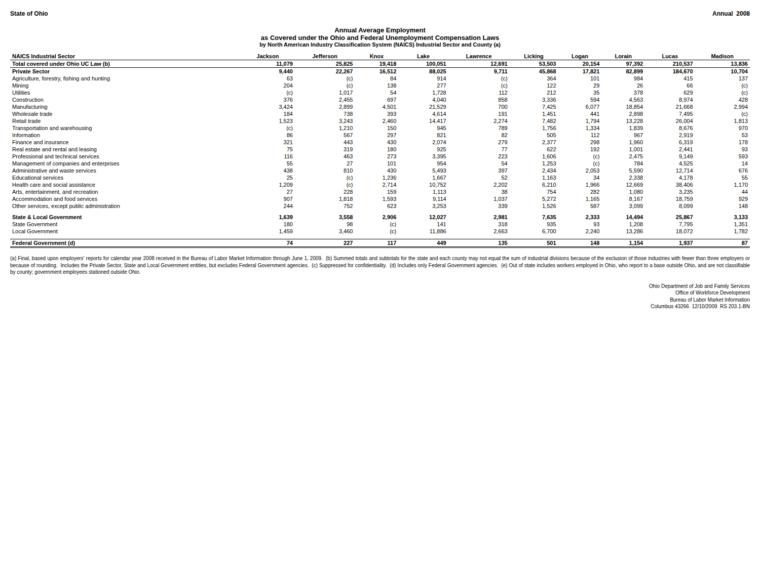State of Ohio
Annual 2008
Annual Average Employment
as Covered under the Ohio and Federal Unemployment Compensation Laws
by North American Industry Classification System (NAICS) Industrial Sector and County (a)
| NAICS Industrial Sector | Jackson | Jefferson | Knox | Lake | Lawrence | Licking | Logan | Lorain | Lucas | Madison |
| --- | --- | --- | --- | --- | --- | --- | --- | --- | --- | --- |
| Total covered under Ohio UC Law (b) | 11,079 | 25,825 | 19,418 | 100,051 | 12,691 | 53,503 | 20,154 | 97,392 | 210,537 | 13,836 |
| Private Sector | 9,440 | 22,267 | 16,512 | 88,025 | 9,711 | 45,868 | 17,821 | 82,899 | 184,670 | 10,704 |
| Agriculture, forestry, fishing and hunting | 63 | (c) | 84 | 914 | (c) | 364 | 101 | 984 | 415 | 137 |
| Mining | 204 | (c) | 138 | 277 | (c) | 122 | 29 | 26 | 66 | (c) |
| Utilities | (c) | 1,017 | 54 | 1,728 | 112 | 212 | 35 | 378 | 629 | (c) |
| Construction | 376 | 2,455 | 697 | 4,040 | 858 | 3,336 | 594 | 4,563 | 8,974 | 428 |
| Manufacturing | 3,424 | 2,899 | 4,501 | 21,529 | 700 | 7,425 | 6,077 | 18,854 | 21,668 | 2,994 |
| Wholesale trade | 184 | 738 | 393 | 4,614 | 191 | 1,451 | 441 | 2,898 | 7,495 | (c) |
| Retail trade | 1,523 | 3,243 | 2,460 | 14,417 | 2,274 | 7,482 | 1,794 | 13,228 | 26,004 | 1,813 |
| Transportation and warehousing | (c) | 1,210 | 150 | 945 | 789 | 1,756 | 1,334 | 1,839 | 8,676 | 970 |
| Information | 86 | 567 | 297 | 821 | 82 | 505 | 112 | 967 | 2,919 | 53 |
| Finance and insurance | 321 | 443 | 430 | 2,074 | 279 | 2,377 | 298 | 1,960 | 6,319 | 178 |
| Real estate and rental and leasing | 75 | 319 | 180 | 925 | 77 | 622 | 192 | 1,001 | 2,441 | 93 |
| Professional and technical services | 116 | 463 | 273 | 3,395 | 223 | 1,606 | (c) | 2,475 | 9,149 | 593 |
| Management of companies and enterprises | 55 | 27 | 101 | 954 | 54 | 1,253 | (c) | 784 | 4,525 | 14 |
| Administrative and waste services | 438 | 810 | 430 | 5,493 | 397 | 2,434 | 2,053 | 5,590 | 12,714 | 676 |
| Educational services | 25 | (c) | 1,236 | 1,667 | 52 | 1,163 | 34 | 2,338 | 4,178 | 55 |
| Health care and social assistance | 1,209 | (c) | 2,714 | 10,752 | 2,202 | 6,210 | 1,966 | 12,669 | 38,406 | 1,170 |
| Arts, entertainment, and recreation | 27 | 228 | 159 | 1,113 | 38 | 754 | 282 | 1,080 | 3,235 | 44 |
| Accommodation and food services | 907 | 1,818 | 1,593 | 9,114 | 1,037 | 5,272 | 1,165 | 8,167 | 18,759 | 929 |
| Other services, except public administration | 244 | 752 | 623 | 3,253 | 339 | 1,526 | 587 | 3,099 | 8,099 | 148 |
| State & Local Government | 1,639 | 3,558 | 2,906 | 12,027 | 2,981 | 7,635 | 2,333 | 14,494 | 25,867 | 3,133 |
| State Government | 180 | 98 | (c) | 141 | 318 | 935 | 93 | 1,208 | 7,795 | 1,351 |
| Local Government | 1,459 | 3,460 | (c) | 11,886 | 2,663 | 6,700 | 2,240 | 13,286 | 18,072 | 1,782 |
| Federal Government (d) | 74 | 227 | 117 | 449 | 135 | 501 | 148 | 1,154 | 1,937 | 87 |
(a) Final, based upon employers' reports for calendar year 2008 received in the Bureau of Labor Market Information through June 1, 2009. (b) Summed totals and subtotals for the state and each county may not equal the sum of industrial divisions because of the exclusion of those industries with fewer than three employers or because of rounding. Includes the Private Sector, State and Local Government entities, but excludes Federal Government agencies. (c) Suppressed for confidentiality. (d) Includes only Federal Government agencies. (e) Out of state includes workers employed in Ohio, who report to a base outside Ohio, and are not classifiable by county; government employees stationed outside Ohio.
Ohio Department of Job and Family Services
Office of Workforce Development
Bureau of Labor Market Information
Columbus 43266 12/10/2009 RS 203.1-BN